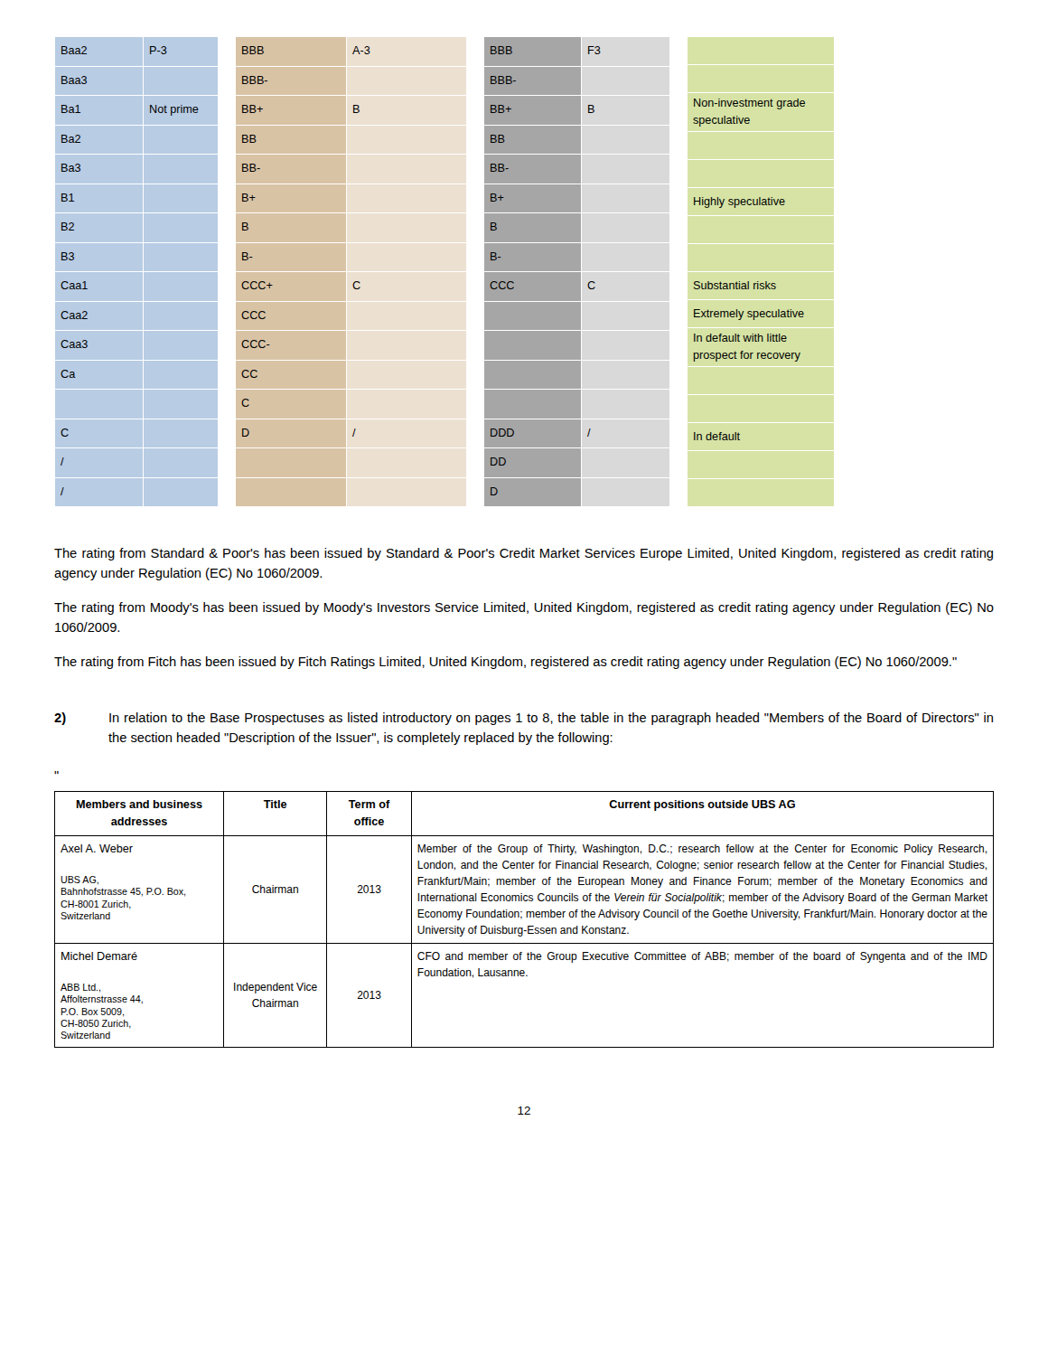| Baa2 | P-3 |
| Baa3 | |
| Ba1 | Not prime |
| Ba2 | |
| Ba3 | |
| B1 | |
| B2 | |
| B3 | |
| Caa1 | |
| Caa2 | |
| Caa3 | |
| Ca | |
| C | |
| / | |
| / | |
| BBB | A-3 |
| BBB- | |
| BB+ | B |
| BB | |
| BB- | |
| B+ | |
| B | |
| B- | |
| CCC+ | C |
| CCC | |
| CCC- | |
| CC | |
| C | |
| D | / |
| BBB | F3 |
| BBB- | |
| BB+ | B |
| BB | |
| BB- | |
| B+ | |
| B | |
| B- | |
| CCC | C |
| DDD | / |
| DD | |
| D | |
| Non-investment grade speculative |
| Highly speculative |
| Substantial risks |
| Extremely speculative |
| In default with little prospect for recovery |
| In default |
The rating from Standard & Poor's has been issued by Standard & Poor's Credit Market Services Europe Limited, United Kingdom, registered as credit rating agency under Regulation (EC) No 1060/2009.
The rating from Moody's has been issued by Moody's Investors Service Limited, United Kingdom, registered as credit rating agency under Regulation (EC) No 1060/2009.
The rating from Fitch has been issued by Fitch Ratings Limited, United Kingdom, registered as credit rating agency under Regulation (EC) No 1060/2009."
2)
In relation to the Base Prospectuses as listed introductory on pages 1 to 8, the table in the paragraph headed "Members of the Board of Directors" in the section headed "Description of the Issuer", is completely replaced by the following:
"
| Members and business addresses | Title | Term of office | Current positions outside UBS AG |
| --- | --- | --- | --- |
| Axel A. Weber UBS AG, Bahnhofstrasse 45, P.O. Box, CH-8001 Zurich, Switzerland | Chairman | 2013 | Member of the Group of Thirty, Washington, D.C.; research fellow at the Center for Economic Policy Research, London, and the Center for Financial Research, Cologne; senior research fellow at the Center for Financial Studies, Frankfurt/Main; member of the European Money and Finance Forum; member of the Monetary Economics and International Economics Councils of the Verein für Socialpolitik ; member of the Advisory Board of the German Market Economy Foundation; member of the Advisory Council of the Goethe University, Frankfurt/Main. Honorary doctor at the University of Duisburg-Essen and Konstanz. |
| Michel Demaré ABB Ltd., Affolternstrasse 44, P.O. Box 5009, CH-8050 Zurich, Switzerland | Independent Vice Chairman | 2013 | CFO and member of the Group Executive Committee of ABB; member of the board of Syngenta and of the IMD Foundation, Lausanne. |
12